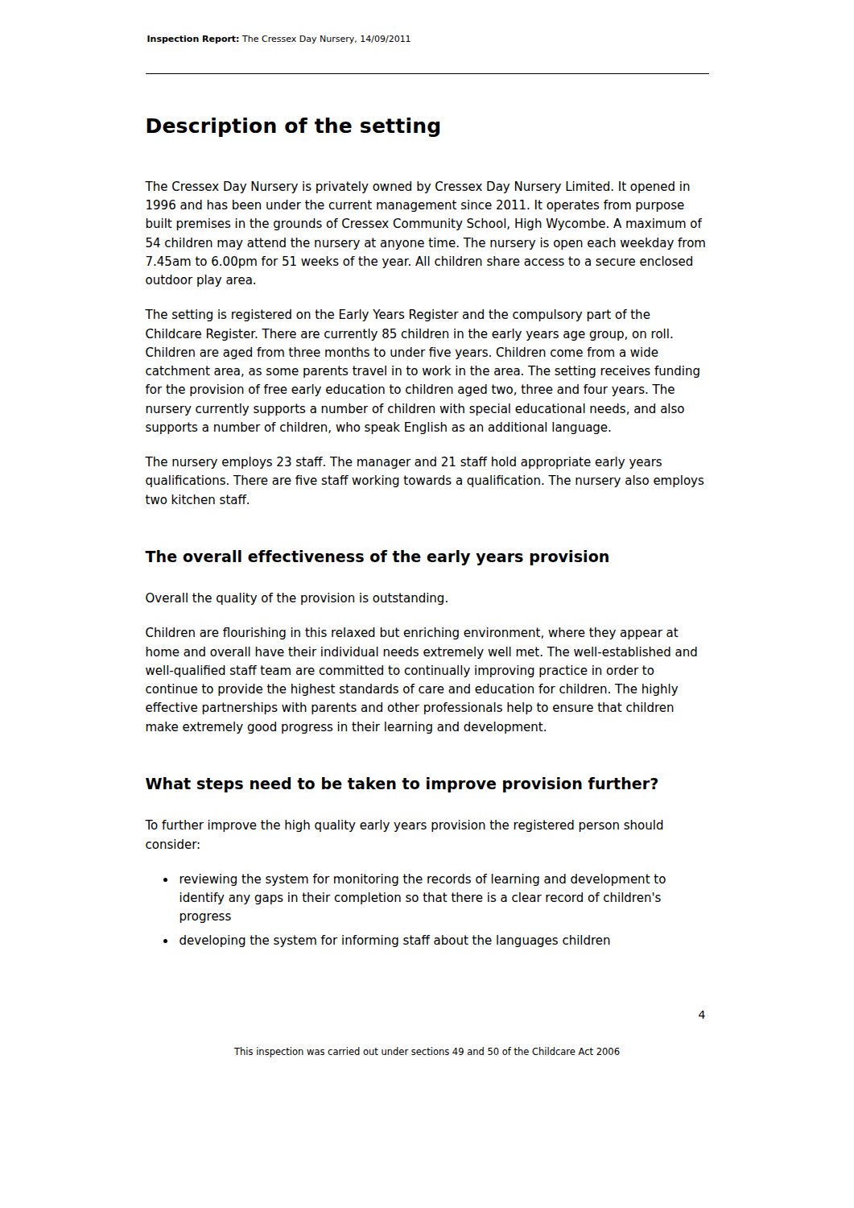Inspection Report: The Cressex Day Nursery, 14/09/2011
Description of the setting
The Cressex Day Nursery is privately owned by Cressex Day Nursery Limited. It opened in 1996 and has been under the current management since 2011. It operates from purpose built premises in the grounds of Cressex Community School, High Wycombe. A maximum of 54 children may attend the nursery at anyone time. The nursery is open each weekday from 7.45am to 6.00pm for 51 weeks of the year. All children share access to a secure enclosed outdoor play area.
The setting is registered on the Early Years Register and the compulsory part of the Childcare Register. There are currently 85 children in the early years age group, on roll. Children are aged from three months to under five years. Children come from a wide catchment area, as some parents travel in to work in the area. The setting receives funding for the provision of free early education to children aged two, three and four years. The nursery currently supports a number of children with special educational needs, and also supports a number of children, who speak English as an additional language.
The nursery employs 23 staff. The manager and 21 staff hold appropriate early years qualifications. There are five staff working towards a qualification. The nursery also employs two kitchen staff.
The overall effectiveness of the early years provision
Overall the quality of the provision is outstanding.
Children are flourishing in this relaxed but enriching environment, where they appear at home and overall have their individual needs extremely well met. The well-established and well-qualified staff team are committed to continually improving practice in order to continue to provide the highest standards of care and education for children. The highly effective partnerships with parents and other professionals help to ensure that children make extremely good progress in their learning and development.
What steps need to be taken to improve provision further?
To further improve the high quality early years provision the registered person should consider:
reviewing the system for monitoring the records of learning and development to identify any gaps in their completion so that there is a clear record of children's progress
developing the system for informing staff about the languages children
4
This inspection was carried out under sections 49 and 50 of the Childcare Act 2006